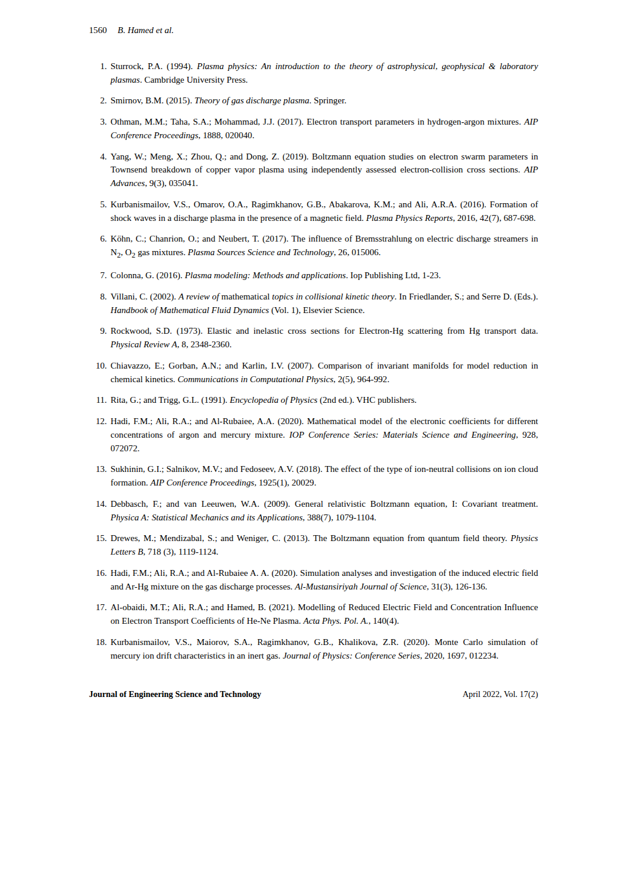1560 B. Hamed et al.
Sturrock, P.A. (1994). Plasma physics: An introduction to the theory of astrophysical, geophysical & laboratory plasmas. Cambridge University Press.
Smirnov, B.M. (2015). Theory of gas discharge plasma. Springer.
Othman, M.M.; Taha, S.A.; Mohammad, J.J. (2017). Electron transport parameters in hydrogen-argon mixtures. AIP Conference Proceedings, 1888, 020040.
Yang, W.; Meng, X.; Zhou, Q.; and Dong, Z. (2019). Boltzmann equation studies on electron swarm parameters in Townsend breakdown of copper vapor plasma using independently assessed electron-collision cross sections. AIP Advances, 9(3), 035041.
Kurbanismailov, V.S., Omarov, O.A., Ragimkhanov, G.B., Abakarova, K.M.; and Ali, A.R.A. (2016). Formation of shock waves in a discharge plasma in the presence of a magnetic field. Plasma Physics Reports, 2016, 42(7), 687-698.
Köhn, C.; Chanrion, O.; and Neubert, T. (2017). The influence of Bremsstrahlung on electric discharge streamers in N2, O2 gas mixtures. Plasma Sources Science and Technology, 26, 015006.
Colonna, G. (2016). Plasma modeling: Methods and applications. Iop Publishing Ltd, 1-23.
Villani, C. (2002). A review of mathematical topics in collisional kinetic theory. In Friedlander, S.; and Serre D. (Eds.). Handbook of Mathematical Fluid Dynamics (Vol. 1), Elsevier Science.
Rockwood, S.D. (1973). Elastic and inelastic cross sections for Electron-Hg scattering from Hg transport data. Physical Review A, 8, 2348-2360.
Chiavazzo, E.; Gorban, A.N.; and Karlin, I.V. (2007). Comparison of invariant manifolds for model reduction in chemical kinetics. Communications in Computational Physics, 2(5), 964-992.
Rita, G.; and Trigg, G.L. (1991). Encyclopedia of Physics (2nd ed.). VHC publishers.
Hadi, F.M.; Ali, R.A.; and Al-Rubaiee, A.A. (2020). Mathematical model of the electronic coefficients for different concentrations of argon and mercury mixture. IOP Conference Series: Materials Science and Engineering, 928, 072072.
Sukhinin, G.I.; Salnikov, M.V.; and Fedoseev, A.V. (2018). The effect of the type of ion-neutral collisions on ion cloud formation. AIP Conference Proceedings, 1925(1), 20029.
Debbasch, F.; and van Leeuwen, W.A. (2009). General relativistic Boltzmann equation, I: Covariant treatment. Physica A: Statistical Mechanics and its Applications, 388(7), 1079-1104.
Drewes, M.; Mendizabal, S.; and Weniger, C. (2013). The Boltzmann equation from quantum field theory. Physics Letters B, 718 (3), 1119-1124.
Hadi, F.M.; Ali, R.A.; and Al-Rubaiee A. A. (2020). Simulation analyses and investigation of the induced electric field and Ar-Hg mixture on the gas discharge processes. Al-Mustansiriyah Journal of Science, 31(3), 126-136.
Al-obaidi, M.T.; Ali, R.A.; and Hamed, B. (2021). Modelling of Reduced Electric Field and Concentration Influence on Electron Transport Coefficients of He-Ne Plasma. Acta Phys. Pol. A., 140(4).
Kurbanismailov, V.S., Maiorov, S.A., Ragimkhanov, G.B., Khalikova, Z.R. (2020). Monte Carlo simulation of mercury ion drift characteristics in an inert gas. Journal of Physics: Conference Series, 2020, 1697, 012234.
Journal of Engineering Science and Technology April 2022, Vol. 17(2)